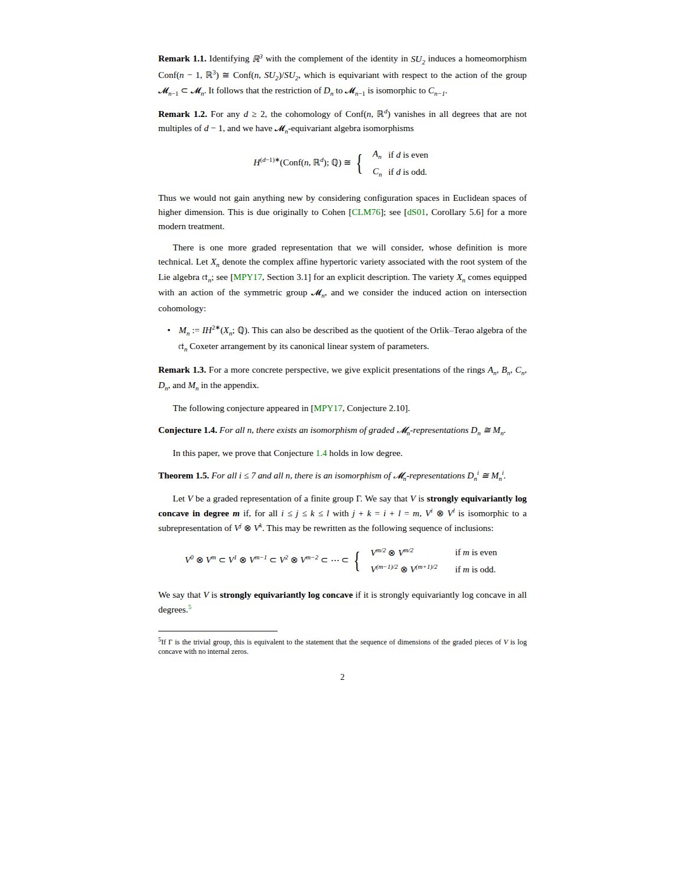Remark 1.1. Identifying ℝ3 with the complement of the identity in SU2 induces a homeomorphism Conf(n − 1, ℝ3) ≅ Conf(n, SU2)/SU2, which is equivariant with respect to the action of the group 𝓜n−1 ⊂ 𝓜n. It follows that the restriction of Dn to 𝓜n−1 is isomorphic to Cn−1.
Remark 1.2. For any d ≥ 2, the cohomology of Conf(n, ℝd) vanishes in all degrees that are not multiples of d − 1, and we have 𝓜n-equivariant algebra isomorphisms
H(d−1)∗(Conf(n, ℝd); ℚ) ≅ {
| A n | if d is even |
| C n | if d is odd. |
Thus we would not gain anything new by considering configuration spaces in Euclidean spaces of higher dimension. This is due originally to Cohen [CLM76]; see [dS01, Corollary 5.6] for a more modern treatment.
There is one more graded representation that we will consider, whose definition is more technical. Let Xn denote the complex affine hypertoric variety associated with the root system of the Lie algebra 𝔠𝔱 n; see [MPY17, Section 3.1] for an explicit description. The variety Xn comes equipped with an action of the symmetric group 𝓜n, and we consider the induced action on intersection cohomology:
• Mn := IH 2∗(Xn; ℚ). This can also be described as the quotient of the Orlik–Terao algebra of the 𝔠𝔱 n Coxeter arrangement by its canonical linear system of parameters.
Remark 1.3. For a more concrete perspective, we give explicit presentations of the rings An, Bn, Cn, Dn, and Mn in the appendix.
The following conjecture appeared in [MPY17, Conjecture 2.10].
Conjecture 1.4. For all n, there exists an isomorphism of graded 𝓜n-representations Dn ≅ Mn.
In this paper, we prove that Conjecture 1.4 holds in low degree.
Theorem 1.5. For all i ≤ 7 and all n, there is an isomorphism of 𝓜n-representations Dni ≅ Mni.
Let V be a graded representation of a finite group Γ. We say that V is strongly equivariantly log concave in degree m if, for all i ≤ j ≤ k ≤ l with j + k = i + l = m, Vi ⊗ Vl is isomorphic to a subrepresentation of Vj ⊗ Vk. This may be rewritten as the following sequence of inclusions:
V0 ⊗ Vm ⊂ V1 ⊗ Vm−1 ⊂ V2 ⊗ Vm−2 ⊂ ⋯ ⊂ {
| V m /2 ⊗ V m /2 | if m is even |
| V ( m −1)/2 ⊗ V ( m +1)/2 | if m is odd. |
We say that V is strongly equivariantly log concave if it is strongly equivariantly log concave in all degrees.5
5If Γ is the trivial group, this is equivalent to the statement that the sequence of dimensions of the graded pieces of V is log concave with no internal zeros.
2